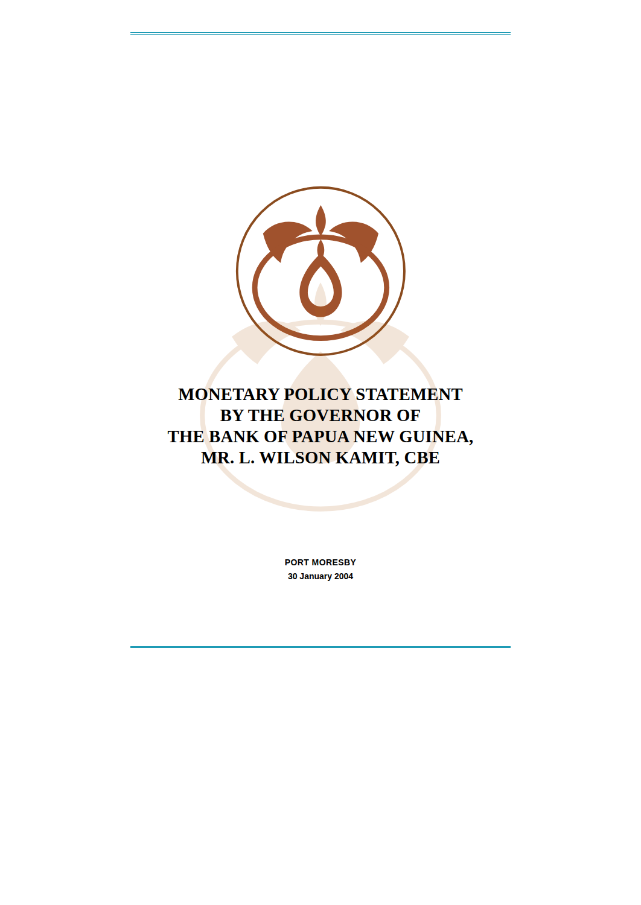MONETARY POLICY STATEMENT
BY THE GOVERNOR OF
THE BANK OF PAPUA NEW GUINEA,
MR. L. WILSON KAMIT, CBE
PORT MORESBY
30 January 2004